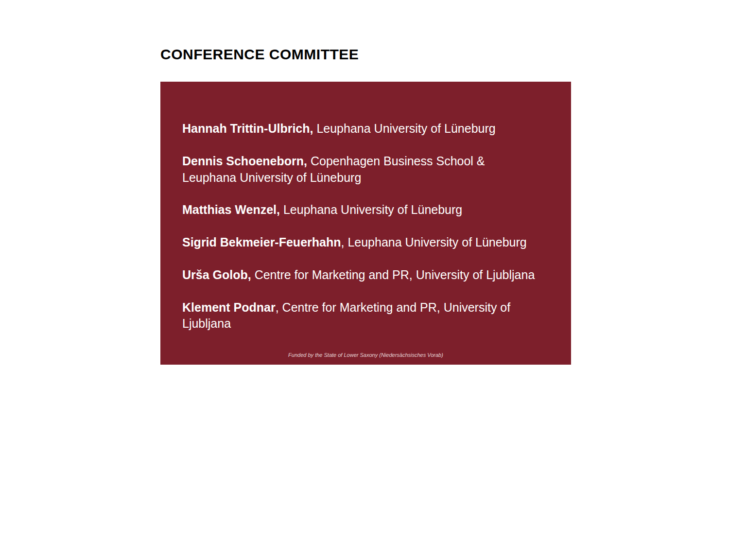CONFERENCE COMMITTEE
Hannah Trittin-Ulbrich, Leuphana University of Lüneburg
Dennis Schoeneborn, Copenhagen Business School & Leuphana University of Lüneburg
Matthias Wenzel, Leuphana University of Lüneburg
Sigrid Bekmeier-Feuerhahn, Leuphana University of Lüneburg
Urša Golob, Centre for Marketing and PR, University of Ljubljana
Klement Podnar, Centre for Marketing and PR, University of Ljubljana
Funded by the State of Lower Saxony (Niedersächsisches Vorab)